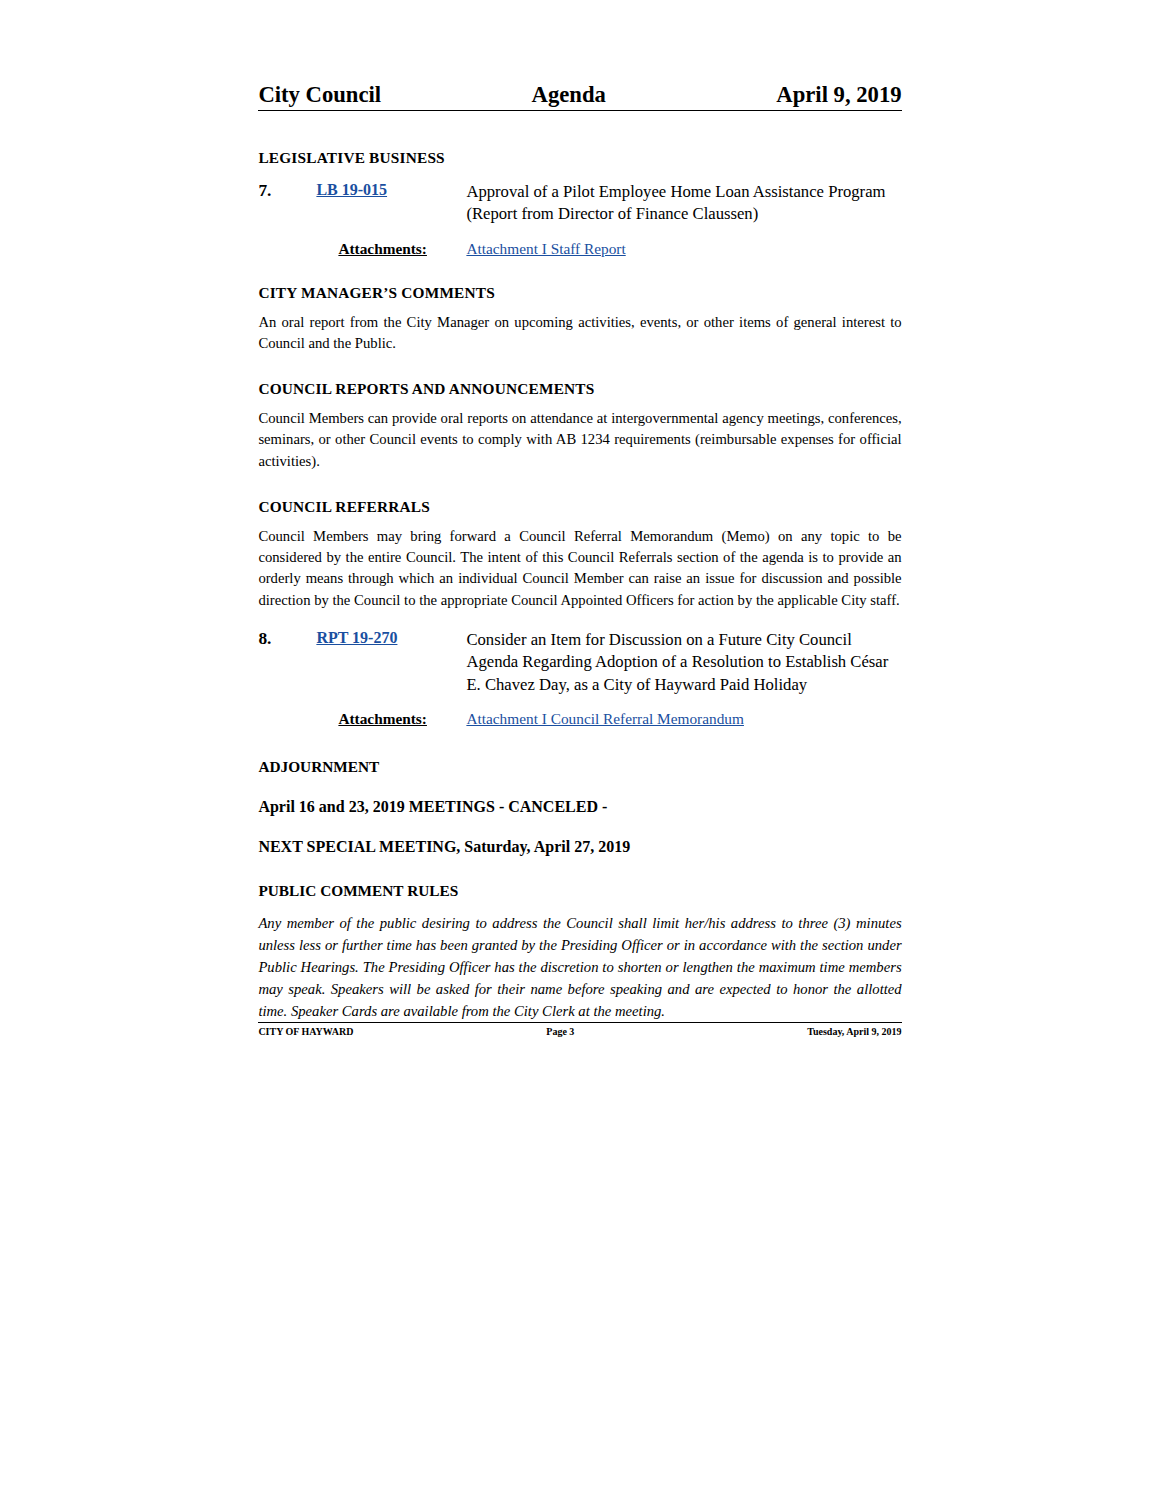City Council
Agenda
April 9, 2019
LEGISLATIVE BUSINESS
7.
LB 19-015
Approval of a Pilot Employee Home Loan Assistance Program
(Report from Director of Finance Claussen)
Attachments:
Attachment I Staff Report
CITY MANAGER’S COMMENTS
An oral report from the City Manager on upcoming activities, events, or other items of general interest to Council and the Public.
COUNCIL REPORTS AND ANNOUNCEMENTS
Council Members can provide oral reports on attendance at intergovernmental agency meetings, conferences, seminars, or other Council events to comply with AB 1234 requirements (reimbursable expenses for official activities).
COUNCIL REFERRALS
Council Members may bring forward a Council Referral Memorandum (Memo) on any topic to be considered by the entire Council. The intent of this Council Referrals section of the agenda is to provide an orderly means through which an individual Council Member can raise an issue for discussion and possible direction by the Council to the appropriate Council Appointed Officers for action by the applicable City staff.
8.
RPT 19-270
Consider an Item for Discussion on a Future City Council
Agenda Regarding Adoption of a Resolution to Establish César
E. Chavez Day, as a City of Hayward Paid Holiday
Attachments:
Attachment I Council Referral Memorandum
ADJOURNMENT
April 16 and 23, 2019 MEETINGS - CANCELED -
NEXT SPECIAL MEETING, Saturday, April 27, 2019
PUBLIC COMMENT RULES
Any member of the public desiring to address the Council shall limit her/his address to three (3) minutes unless less or further time has been granted by the Presiding Officer or in accordance with the section under Public Hearings. The Presiding Officer has the discretion to shorten or lengthen the maximum time members may speak. Speakers will be asked for their name before speaking and are expected to honor the allotted time. Speaker Cards are available from the City Clerk at the meeting.
CITY OF HAYWARD
Page 3
Tuesday, April 9, 2019